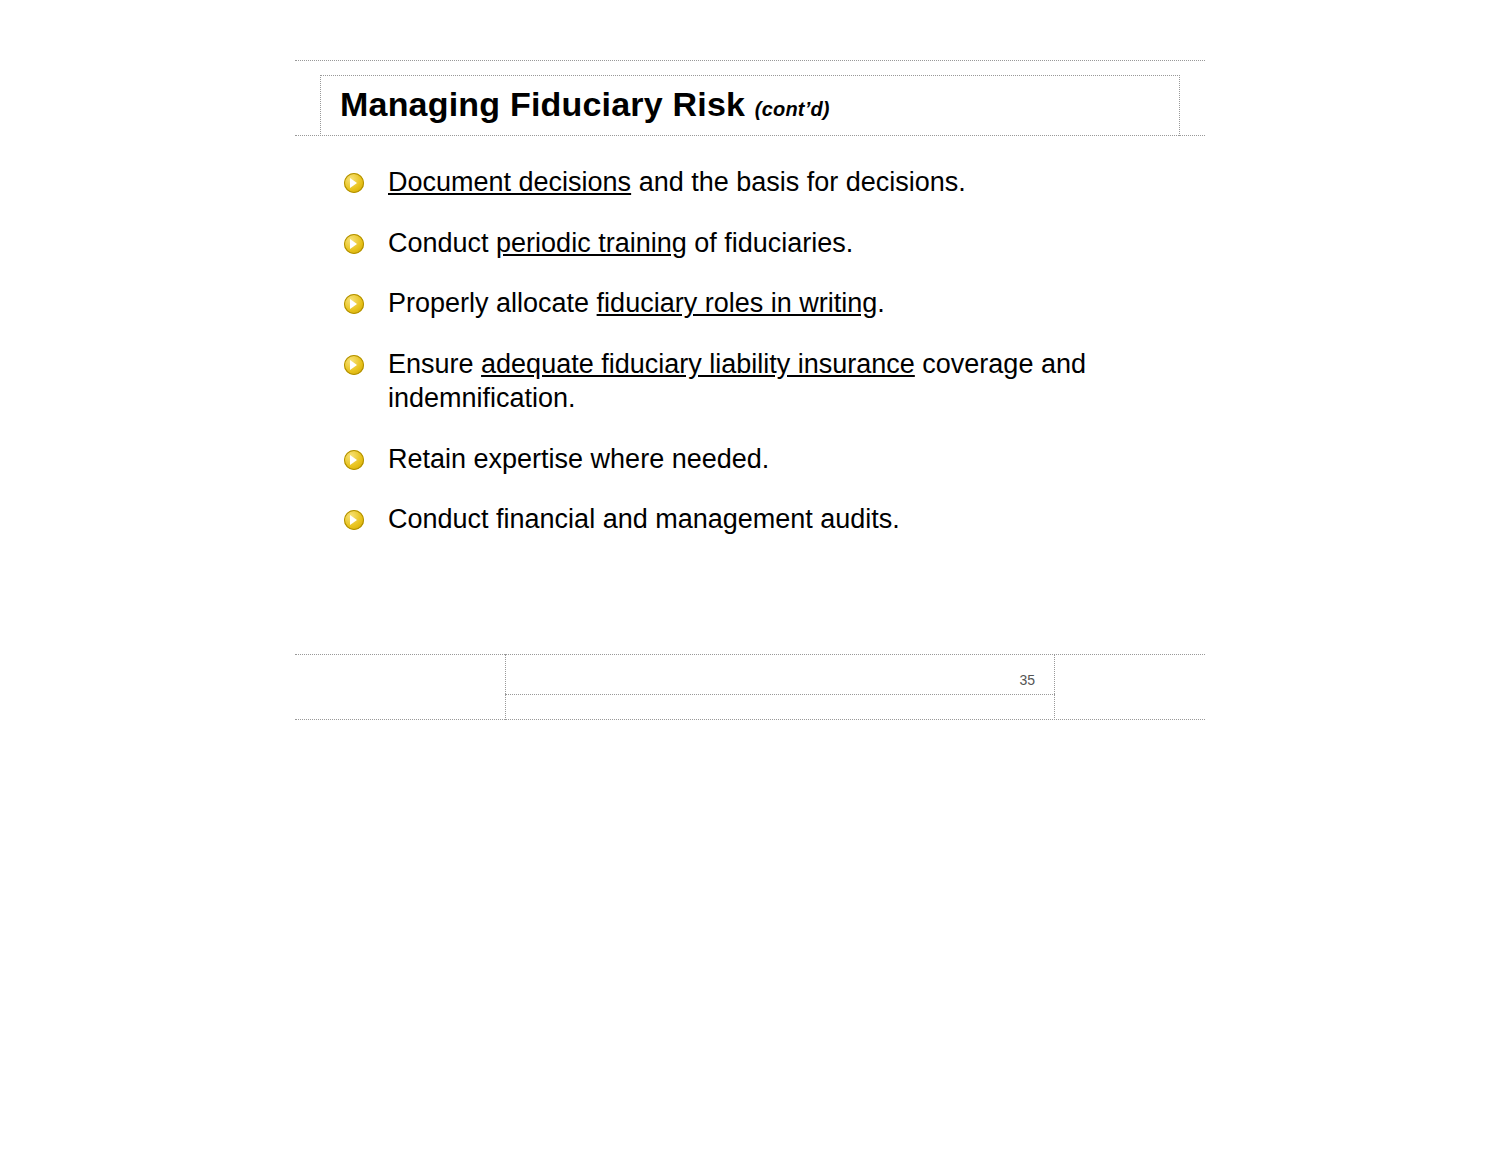Managing Fiduciary Risk (cont’d)
Document decisions and the basis for decisions.
Conduct periodic training of fiduciaries.
Properly allocate fiduciary roles in writing.
Ensure adequate fiduciary liability insurance coverage and indemnification.
Retain expertise where needed.
Conduct financial and management audits.
35